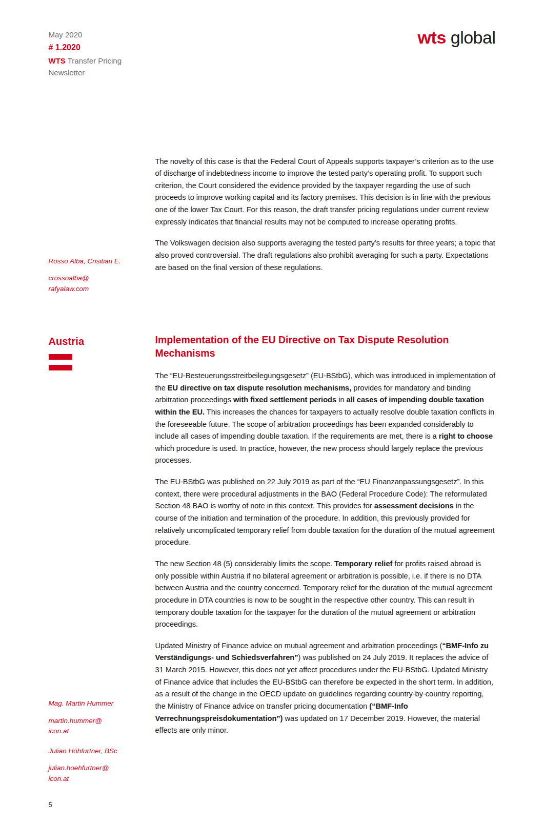May 2020
# 1.2020
WTS Transfer Pricing
Newsletter
wts global
Rosso Alba, Crisitian E.
crossoalba@
rafyalaw.com
The novelty of this case is that the Federal Court of Appeals supports taxpayer’s criterion as to the use of discharge of indebtedness income to improve the tested party’s operating profit. To support such criterion, the Court considered the evidence provided by the taxpayer regarding the use of such proceeds to improve working capital and its factory premises. This decision is in line with the previous one of the lower Tax Court. For this reason, the draft transfer pricing regulations under current review expressly indicates that financial results may not be computed to increase operating profits.
The Volkswagen decision also supports averaging the tested party’s results for three years; a topic that also proved controversial. The draft regulations also prohibit averaging for such a party. Expectations are based on the final version of these regulations.
Austria
Mag. Martin Hummer
martin.hummer@
icon.at
Julian Höhfurtner, BSc
julian.hoehfurtner@
icon.at
Implementation of the EU Directive on Tax Dispute Resolution Mechanisms
The “EU-Besteuerungsstreitbeilegungsgesetz” (EU-BStbG), which was introduced in implementation of the EU directive on tax dispute resolution mechanisms, provides for mandatory and binding arbitration proceedings with fixed settlement periods in all cases of impending double taxation within the EU. This increases the chances for taxpayers to actually resolve double taxation conflicts in the foreseeable future. The scope of arbitration proceedings has been expanded considerably to include all cases of impending double taxation. If the requirements are met, there is a right to choose which procedure is used. In practice, however, the new process should largely replace the previous processes.
The EU-BStbG was published on 22 July 2019 as part of the “EU Finanzanpassungsgesetz”. In this context, there were procedural adjustments in the BAO (Federal Procedure Code): The reformulated Section 48 BAO is worthy of note in this context. This provides for assessment decisions in the course of the initiation and termination of the procedure. In addition, this previously provided for relatively uncomplicated temporary relief from double taxation for the duration of the mutual agreement procedure.
The new Section 48 (5) considerably limits the scope. Temporary relief for profits raised abroad is only possible within Austria if no bilateral agreement or arbitration is possible, i.e. if there is no DTA between Austria and the country concerned. Temporary relief for the duration of the mutual agreement procedure in DTA countries is now to be sought in the respective other country. This can result in temporary double taxation for the taxpayer for the duration of the mutual agreement or arbitration proceedings.
Updated Ministry of Finance advice on mutual agreement and arbitration proceedings (“BMF-Info zu Verständigungs- und Schiedsverfahren”) was published on 24 July 2019. It replaces the advice of 31 March 2015. However, this does not yet affect procedures under the EU-BStbG. Updated Ministry of Finance advice that includes the EU-BStbG can therefore be expected in the short term. In addition, as a result of the change in the OECD update on guidelines regarding country-by-country reporting, the Ministry of Finance advice on transfer pricing documentation (“BMF-Info Verrechnungspreisdokumentation”) was updated on 17 December 2019. However, the material effects are only minor.
5